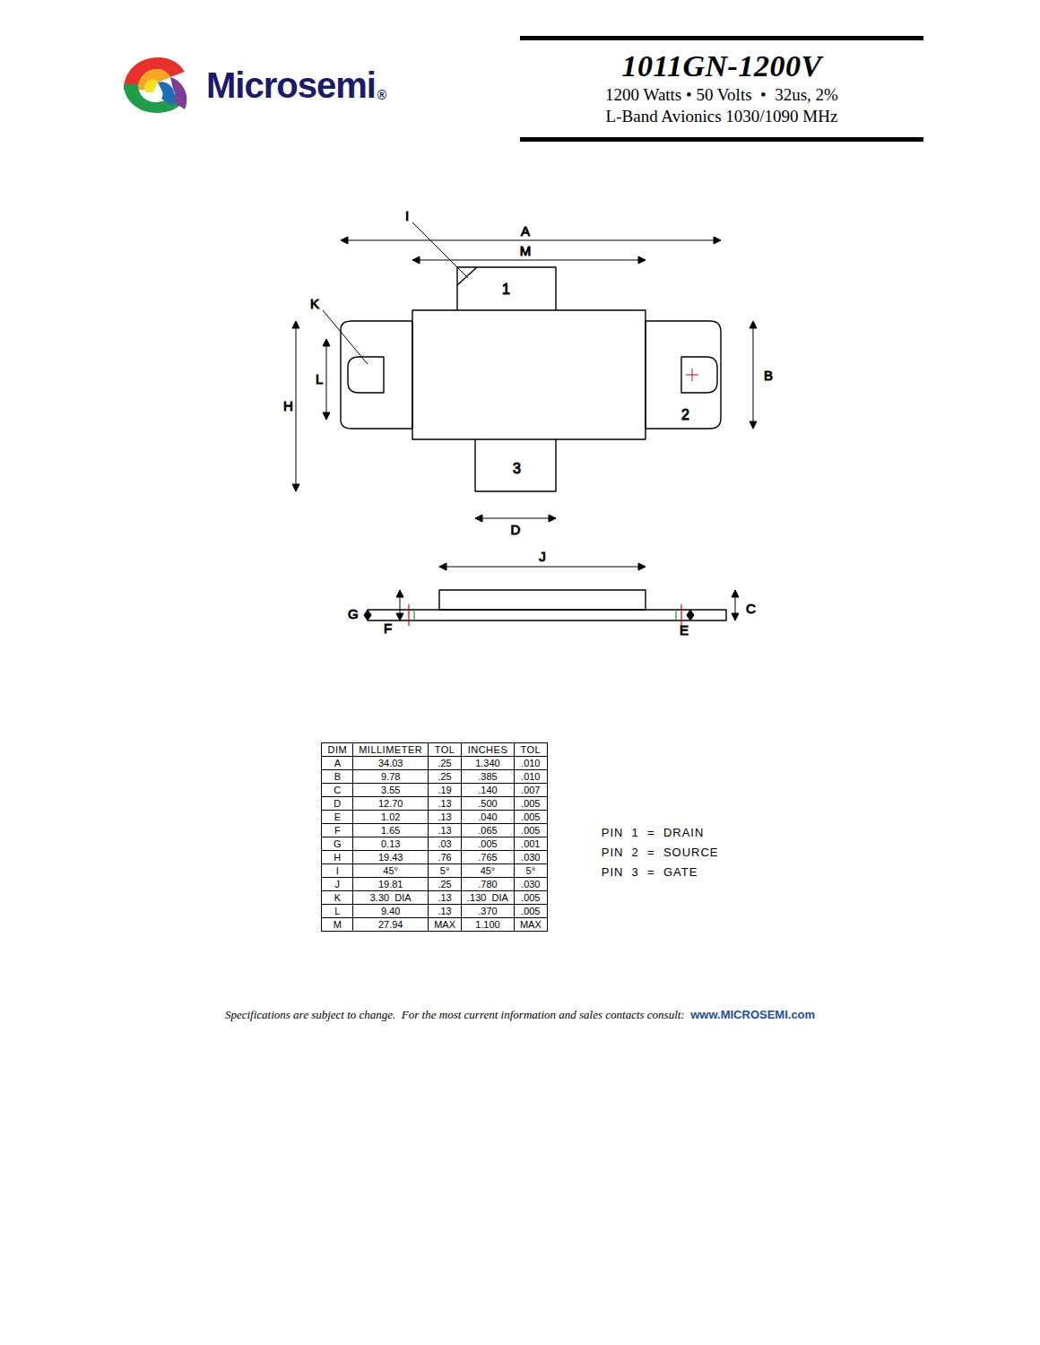Microsemi®
1011GN-1200V
1200 Watts • 50 Volts • 32us, 2%
L-Band Avionics 1030/1090 MHz
A M I K H L B D J G F E C 1 2 3
| DIM | MILLIMETER | TOL | INCHES | TOL |
| --- | --- | --- | --- | --- |
| A | 34.03 | .25 | 1.340 | .010 |
| B | 9.78 | .25 | .385 | .010 |
| C | 3.55 | .19 | .140 | .007 |
| D | 12.70 | .13 | .500 | .005 |
| E | 1.02 | .13 | .040 | .005 |
| F | 1.65 | .13 | .065 | .005 |
| G | 0.13 | .03 | .005 | .001 |
| H | 19.43 | .76 | .765 | .030 |
| I | 45° | 5° | 45° | 5° |
| J | 19.81 | .25 | .780 | .030 |
| K | 3.30 DIA | .13 | .130 DIA | .005 |
| L | 9.40 | .13 | .370 | .005 |
| M | 27.94 | MAX | 1.100 | MAX |
PIN 1 = DRAIN
PIN 2 = SOURCE
PIN 3 = GATE
Specifications are subject to change. For the most current information and sales contacts consult: www.MICROSEMI.com